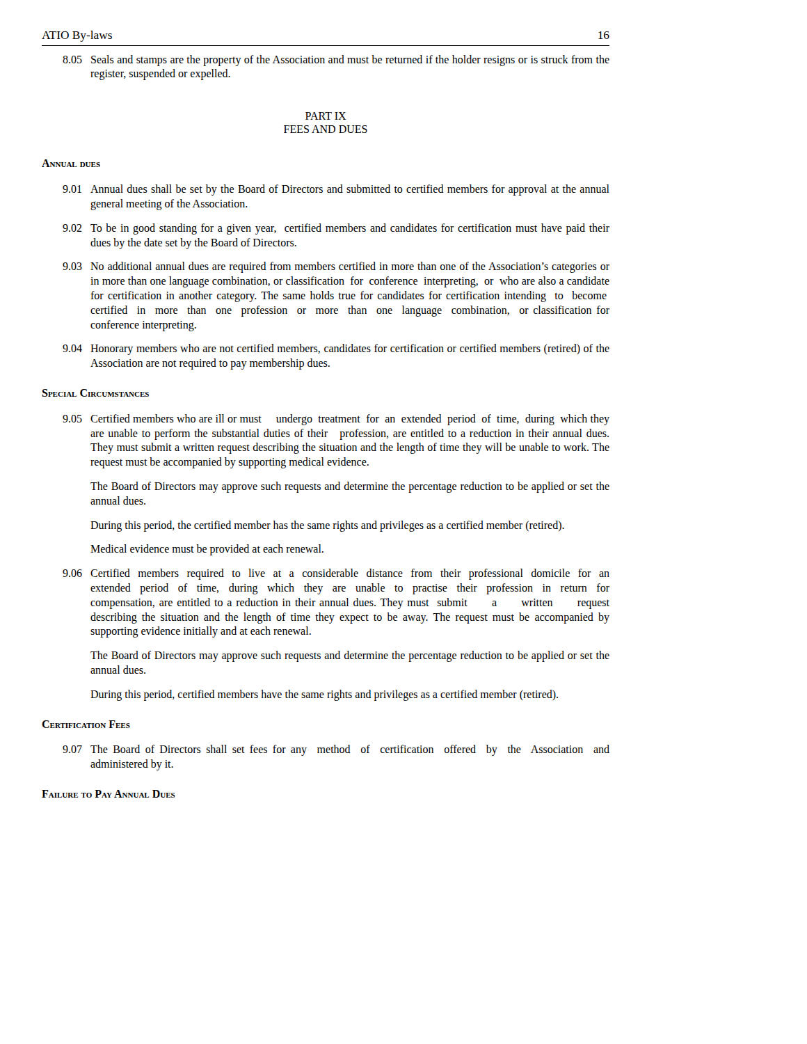ATIO By-laws 16
8.05
Seals and stamps are the property of the Association and must be returned if the holder resigns or is struck from the register, suspended or expelled.
PART IX FEES AND DUES
Annual dues
9.01
Annual dues shall be set by the Board of Directors and submitted to certified members for approval at the annual general meeting of the Association.
9.02
To be in good standing for a given year, certified members and candidates for certification must have paid their dues by the date set by the Board of Directors.
9.03
No additional annual dues are required from members certified in more than one of the Association’s categories or in more than one language combination, or classification for conference interpreting, or who are also a candidate for certification in another category. The same holds true for candidates for certification intending to become certified in more than one profession or more than one language combination, or classification for conference interpreting.
9.04
Honorary members who are not certified members, candidates for certification or certified members (retired) of the Association are not required to pay membership dues.
Special Circumstances
9.05
Certified members who are ill or must undergo treatment for an extended period of time, during which they are unable to perform the substantial duties of their profession, are entitled to a reduction in their annual dues. They must submit a written request describing the situation and the length of time they will be unable to work. The request must be accompanied by supporting medical evidence.
The Board of Directors may approve such requests and determine the percentage reduction to be applied or set the annual dues.
During this period, the certified member has the same rights and privileges as a certified member (retired).
Medical evidence must be provided at each renewal.
9.06
Certified members required to live at a considerable distance from their professional domicile for an extended period of time, during which they are unable to practise their profession in return for compensation, are entitled to a reduction in their annual dues. They must submit a written request describing the situation and the length of time they expect to be away. The request must be accompanied by supporting evidence initially and at each renewal.
The Board of Directors may approve such requests and determine the percentage reduction to be applied or set the annual dues.
During this period, certified members have the same rights and privileges as a certified member (retired).
Certification Fees
9.07
The Board of Directors shall set fees for any method of certification offered by the Association and administered by it.
Failure to Pay Annual Dues